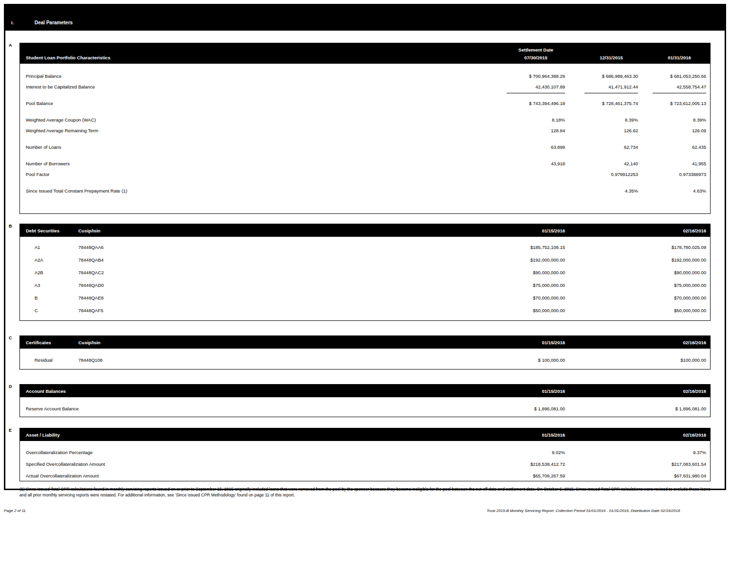I.
Deal Parameters
A
B
C
D
E
Student Loan Portfolio Characteristics
Settlement Date
07/30/2015
12/31/2015
01/31/2016
Principal Balance
$ 700,964,388.29
$ 686,989,463.30
$ 681,053,250.66
Interest to be Capitalized Balance
42,430,107.89
41,471,912.44
42,558,754.47
Pool Balance
$ 743,394,496.18
$ 728,461,375.74
$ 723,612,005.13
Weighted Average Coupon (WAC)
8.18%
8.39%
8.39%
Weighted Average Remaining Term
128.84
126.62
126.09
Number of Loans
63,899
62,734
62,435
Number of Borrowers
43,918
42,140
41,955
Pool Factor
0.979912253
0.973388973
Since Issued Total Constant Prepayment Rate (1)
4.35%
4.63%
Debt Securities
Cusip/Isin
01/15/2016
02/16/2016
A1
78448QAA6
$185,752,108.15
$178,780,025.09
A2A
78448QAB4
$192,000,000.00
$192,000,000.00
A2B
78448QAC2
$90,000,000.00
$90,000,000.00
A3
78448QAD0
$75,000,000.00
$75,000,000.00
B
78448QAE8
$70,000,000.00
$70,000,000.00
C
78448QAF5
$50,000,000.00
$50,000,000.00
Certificates
Cusip/Isin
01/15/2016
02/16/2016
Residual
78448Q108
$ 100,000.00
$100,000.00
Account Balances
01/15/2016
02/16/2016
Reserve Account Balance
$ 1,896,081.00
$ 1,896,081.00
Asset / Liability
01/15/2016
02/16/2016
Overcollateralization Percentage
9.02%
9.37%
Specified Overcollateralization Amount
$218,538,412.72
$217,083,601.54
Actual Overcollateralization Amount
$65,709,267.59
$67,831,980.04
(1) Since Issued Total CPR calculations found in monthly servicing reports issued on or prior to September 15, 2015 originally included loans that were removed from the pool by the sponsor because they became ineligible for the pool between the cut-off date and settlement date. On October 5, 2015, Since Issued Total CPR calculations were revised to exclude these loans and all prior monthly servicing reports were restated. For additional information, see 'Since Issued CPR Methodology' found on page 11 of this report.
Page 2 of 11
Trust 2015-B Monthly Servicing Report: Collection Period 01/01/2016 - 01/31/2016, Distribution Date 02/16/2016